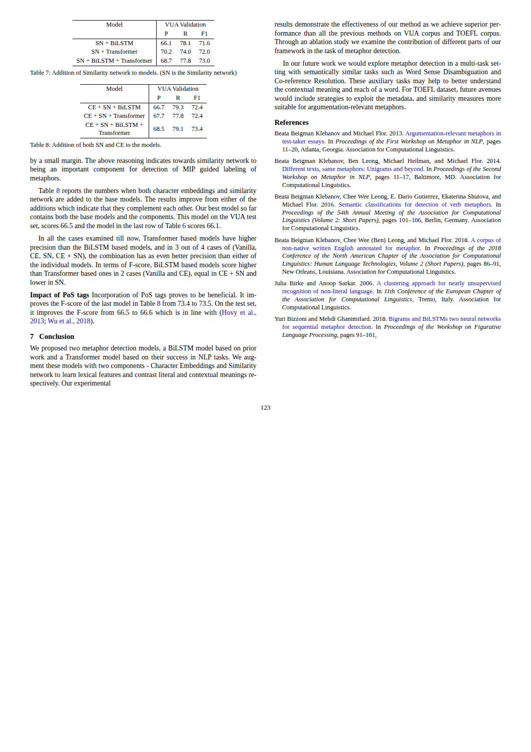| Model | VUA Validation |
| | P | R | F1 |
| SN + BiLSTM | 66.1 | 78.1 | 71.6 |
| SN + Transformer | 70.2 | 74.0 | 72.0 |
| SN + BiLSTM + Transformer | 68.7 | 77.8 | 73.0 |
Table 7: Addition of Similarity network to models. (SN is the Similarity network)
| Model | VUA Validation |
| | P | R | F1 |
| CE + SN + BiLSTM | 66.7 | 79.3 | 72.4 |
| CE + SN + Transformer | 67.7 | 77.8 | 72.4 |
| CE + SN + BiLSTM + Transformer | 68.5 | 79.1 | 73.4 |
Table 8: Addition of both SN and CE to the models.
by a small margin. The above reasoning indicates towards similarity network to being an important component for detection of MIP guided labeling of metaphors.
Table 8 reports the numbers when both character embeddings and similarity network are added to the base models. The results improve from either of the additions which indicate that they complement each other. Our best model so far contains both the base models and the components. This model on the VUA test set, scores 66.5 and the model in the last row of Table 6 scores 66.1.
In all the cases examined till now, Transformer based models have higher precision than the BiLSTM based models, and in 3 out of 4 cases of (Vanilla, CE, SN, CE + SN), the combination has as even better precision than either of the individual models. In terms of F-score, BiLSTM based models score higher than Transformer based ones in 2 cases (Vanilla and CE), equal in CE + SN and lower in SN.
Impact of PoS tags Incorporation of PoS tags proves to be beneficial. It improves the F-score of the last model in Table 8 from 73.4 to 73.5. On the test set, it improves the F-score from 66.5 to 66.6 which is in line with (Hovy et al., 2013; Wu et al., 2018).
7 Conclusion
We proposed two metaphor detection models, a BiLSTM model based on prior work and a Transformer model based on their success in NLP tasks. We augment these models with two components - Character Embeddings and Similarity network to learn lexical features and contrast literal and contextual meanings respectively. Our experimental
results demonstrate the effectiveness of our method as we achieve superior performance than all the previous methods on VUA corpus and TOEFL corpus. Through an ablation study we examine the contribution of different parts of our framework in the task of metaphor detection.
In our future work we would explore metaphor detection in a multi-task setting with semantically similar tasks such as Word Sense Disambiguation and Co-reference Resolution. These auxiliary tasks may help to better understand the contextual meaning and reach of a word. For TOEFL dataset, future avenues would include strategies to exploit the metadata, and similarity measures more suitable for argumentation-relevant metaphors.
References
Beata Beigman Klebanov and Michael Flor. 2013. Argumentation-relevant metaphors in test-taker essays. In Proceedings of the First Workshop on Metaphor in NLP, pages 11–20, Atlanta, Georgia. Association for Computational Linguistics.
Beata Beigman Klebanov, Ben Leong, Michael Heilman, and Michael Flor. 2014. Different texts, same metaphors: Unigrams and beyond. In Proceedings of the Second Workshop on Metaphor in NLP, pages 11–17, Baltimore, MD. Association for Computational Linguistics.
Beata Beigman Klebanov, Chee Wee Leong, E. Dario Gutierrez, Ekaterina Shutova, and Michael Flor. 2016. Semantic classifications for detection of verb metaphors. In Proceedings of the 54th Annual Meeting of the Association for Computational Linguistics (Volume 2: Short Papers), pages 101–106, Berlin, Germany. Association for Computational Linguistics.
Beata Beigman Klebanov, Chee Wee (Ben) Leong, and Michael Flor. 2018. A corpus of non-native written English annotated for metaphor. In Proceedings of the 2018 Conference of the North American Chapter of the Association for Computational Linguistics: Human Language Technologies, Volume 2 (Short Papers), pages 86–91, New Orleans, Louisiana. Association for Computational Linguistics.
Julia Birke and Anoop Sarkar. 2006. A clustering approach for nearly unsupervised recognition of non-literal language. In 11th Conference of the European Chapter of the Association for Computational Linguistics, Trento, Italy. Association for Computational Linguistics.
Yuri Bizzoni and Mehdi Ghanimifard. 2018. Bigrams and BiLSTMs two neural networks for sequential metaphor detection. In Proceedings of the Workshop on Figurative Language Processing, pages 91–101,
123